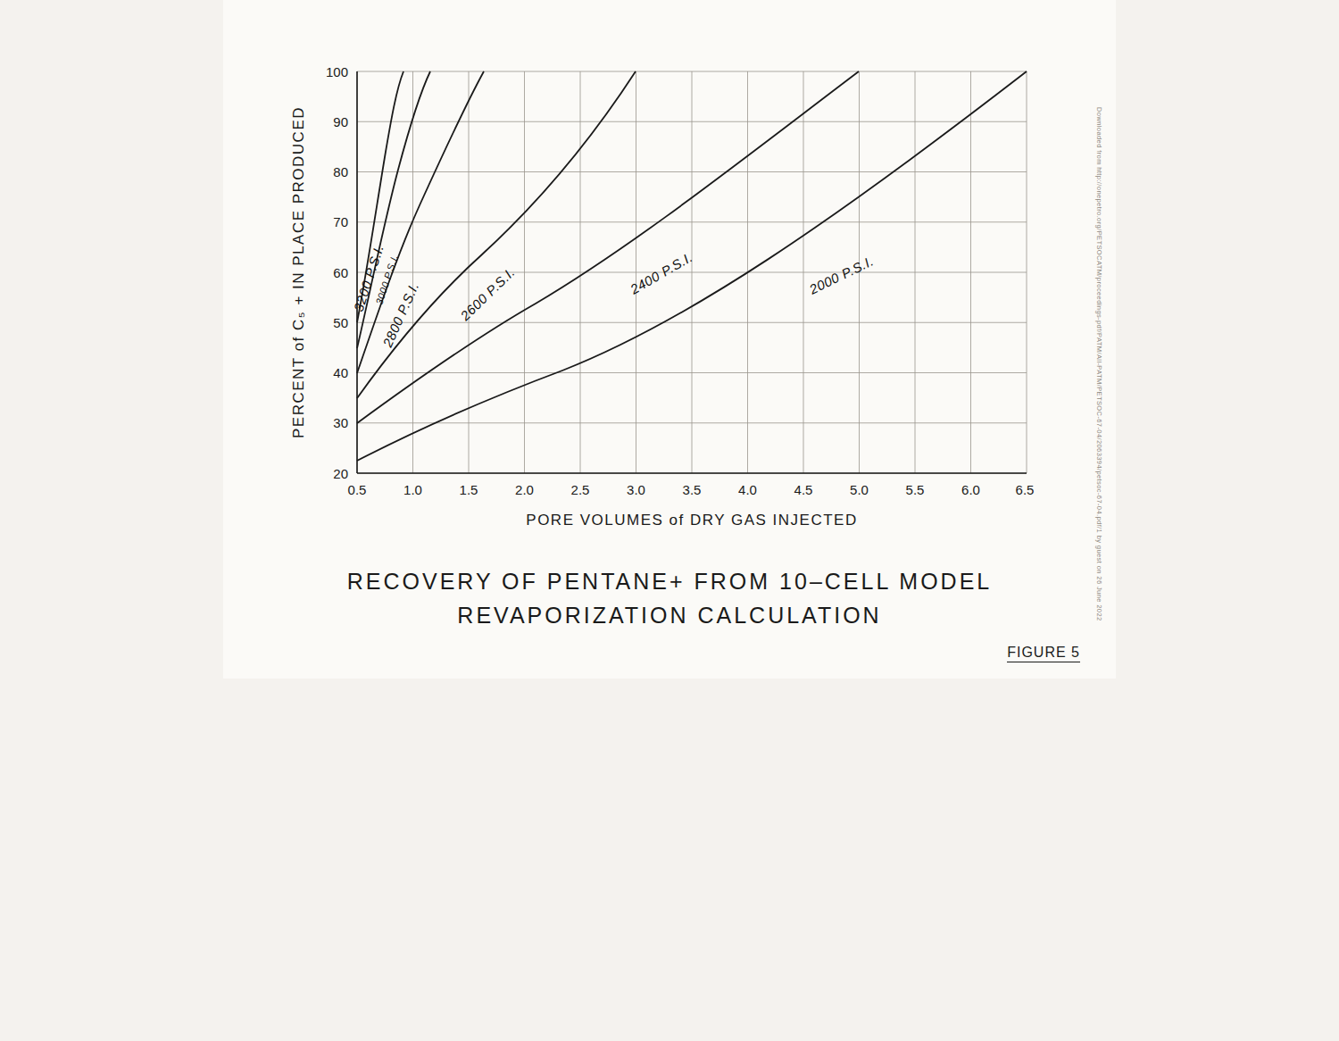Downloaded from http://onepetro.org/PETSOCATM/proceedings-pdf/PATM/All-PATM/PETSOC-67-04/2063394/petsoc-67-04.pdf/1 by guest on 26 June 2022
100 90 80 70 60 50 40 30 20 0.5 1.0 1.5 2.0 2.5 3.0 3.5 4.0 4.5 5.0 5.5 6.0 6.5 PORE VOLUMES of DRY GAS INJECTED PERCENT of C₅ + IN PLACE PRODUCED 3200 P.S.I. 3000 P.S.I. 2800 P.S.I. 2600 P.S.I. 2400 P.S.I. 2000 P.S.I.
RECOVERY OF PENTANE+ FROM 10–CELL MODEL
REVAPORIZATION CALCULATION
FIGURE 5